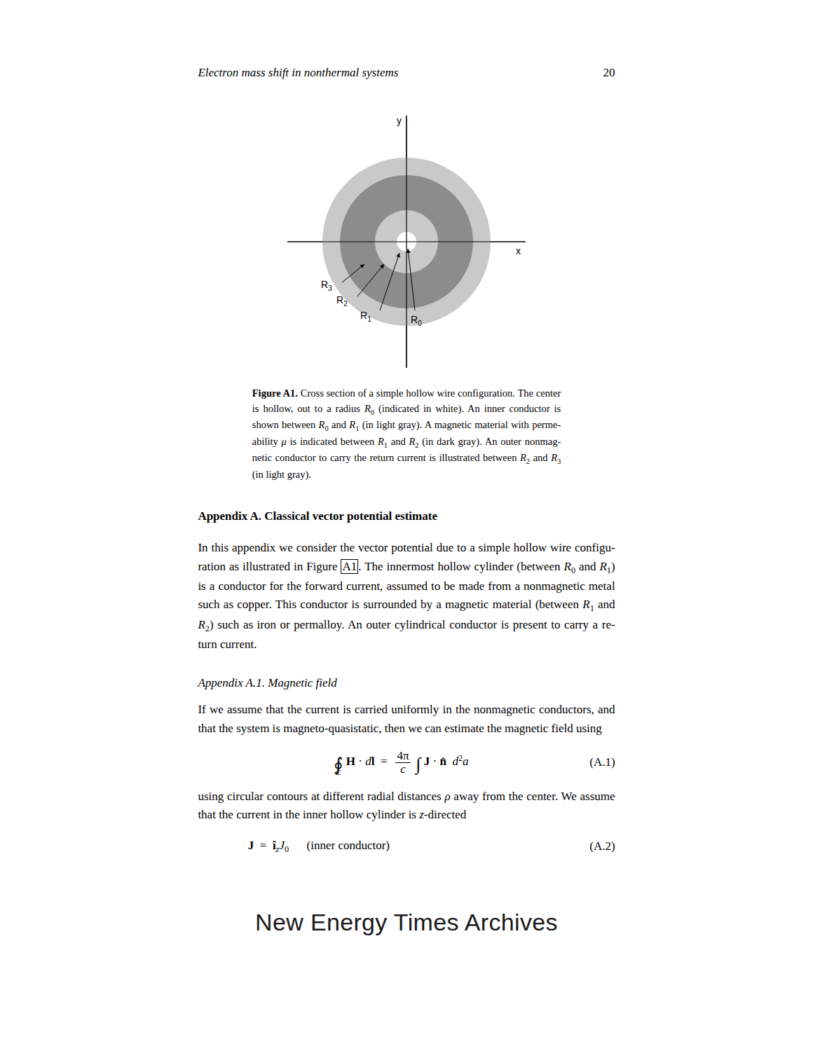Electron mass shift in nonthermal systems 20
y x R3 R2 R1 R0
Figure A1. Cross section of a simple hollow wire configuration. The center is hollow, out to a radius R0 (indicated in white). An inner conductor is shown between R0 and R1 (in light gray). A magnetic material with permeability μ is indicated between R1 and R2 (in dark gray). An outer nonmagnetic conductor to carry the return current is illustrated between R2 and R3 (in light gray).
Appendix A. Classical vector potential estimate
In this appendix we consider the vector potential due to a simple hollow wire configuration as illustrated in Figure A1. The innermost hollow cylinder (between R0 and R1) is a conductor for the forward current, assumed to be made from a nonmagnetic metal such as copper. This conductor is surrounded by a magnetic material (between R1 and R2) such as iron or permalloy. An outer cylindrical conductor is present to carry a return current.
Appendix A.1. Magnetic field
If we assume that the current is carried uniformly in the nonmagnetic conductors, and that the system is magneto-quasistatic, then we can estimate the magnetic field using
∮C H · dl = 4π c ∫ J · n̂ d2a
(A.1)
using circular contours at different radial distances ρ away from the center. We assume that the current in the inner hollow cylinder is z-directed
J = îzJ0 (inner conductor)
(A.2)
New Energy Times Archives